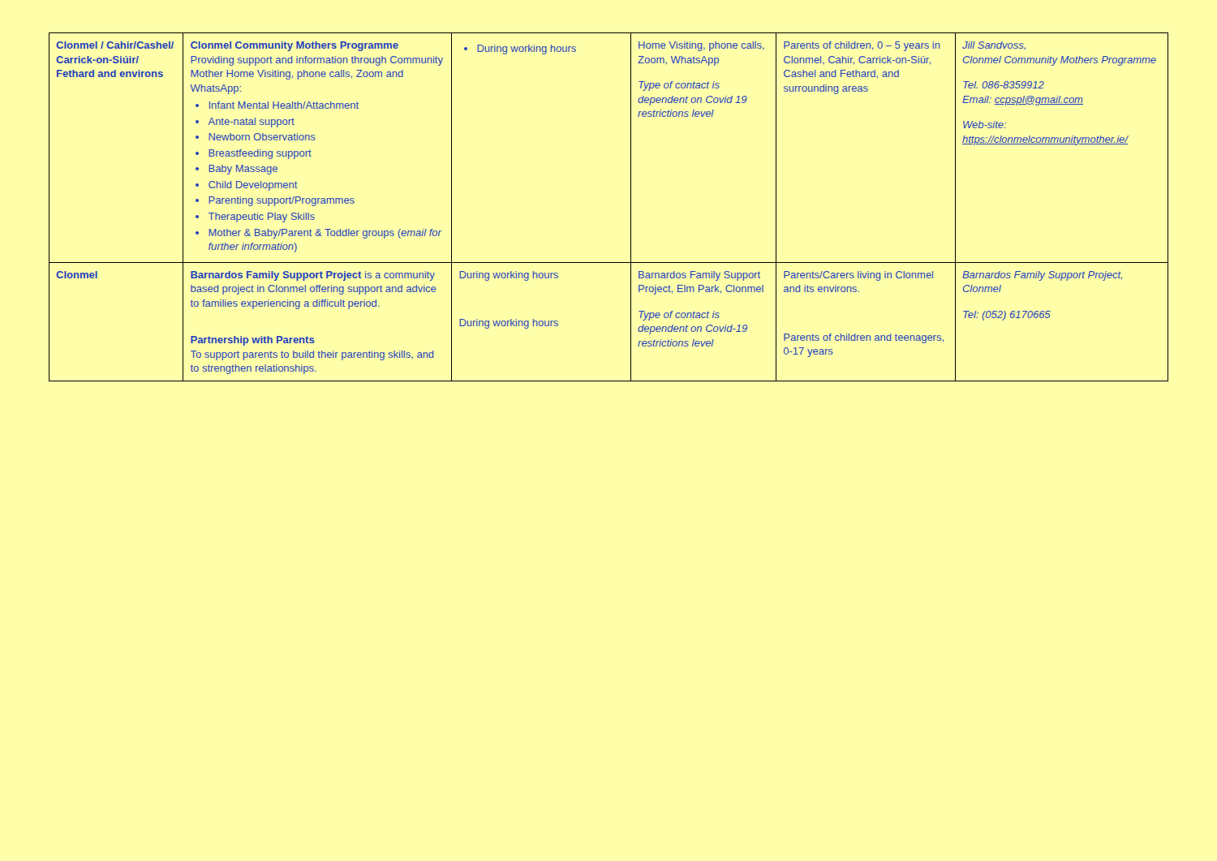| Clonmel / Cahir/Cashel/ Carrick-on-Siúir/ Fethard and environs | Clonmel Community Mothers Programme Providing support and information through Community Mother Home Visiting, phone calls, Zoom and WhatsApp: Infant Mental Health/Attachment Ante-natal support Newborn Observations Breastfeeding support Baby Massage Child Development Parenting support/Programmes Therapeutic Play Skills Mother & Baby/Parent & Toddler groups ( email for further information ) | During working hours | Home Visiting, phone calls, Zoom, WhatsApp Type of contact is dependent on Covid 19 restrictions level | Parents of children, 0 – 5 years in Clonmel, Cahir, Carrick-on-Siúr, Cashel and Fethard, and surrounding areas | Jill Sandvoss, Clonmel Community Mothers Programme Tel. 086-8359912 Email: ccpspl@gmail.com Web-site: https://clonmelcommunitymother.ie/ |
| Clonmel | Barnardos Family Support Project is a community based project in Clonmel offering support and advice to families experiencing a difficult period. Partnership with Parents To support parents to build their parenting skills, and to strengthen relationships. | During working hours During working hours | Barnardos Family Support Project, Elm Park, Clonmel Type of contact is dependent on Covid-19 restrictions level | Parents/Carers living in Clonmel and its environs. Parents of children and teenagers, 0-17 years | Barnardos Family Support Project, Clonmel Tel: (052) 6170665 |